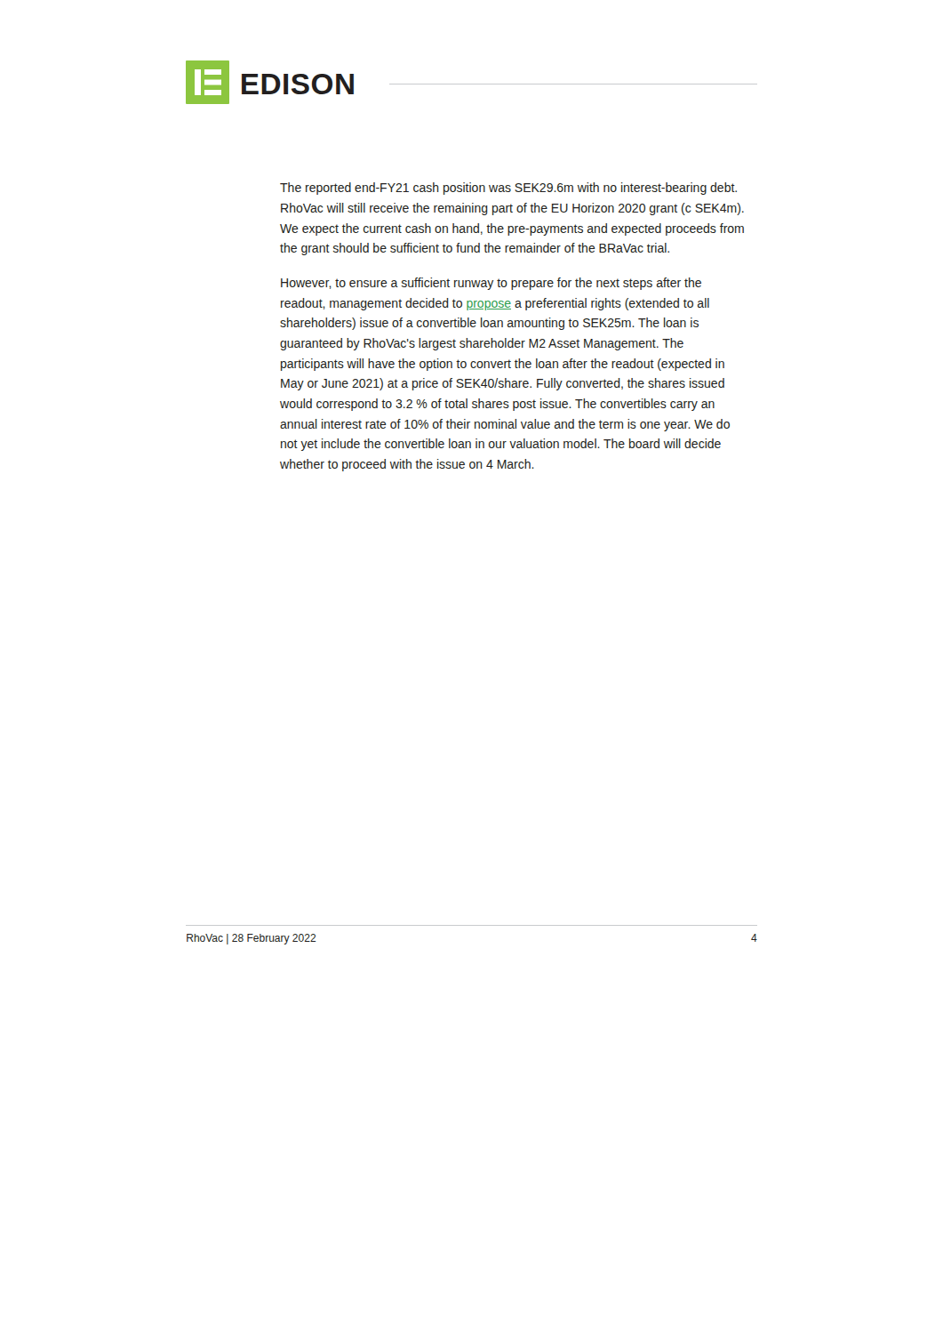EDISON
The reported end-FY21 cash position was SEK29.6m with no interest-bearing debt. RhoVac will still receive the remaining part of the EU Horizon 2020 grant (c SEK4m). We expect the current cash on hand, the pre-payments and expected proceeds from the grant should be sufficient to fund the remainder of the BRaVac trial.
However, to ensure a sufficient runway to prepare for the next steps after the readout, management decided to propose a preferential rights (extended to all shareholders) issue of a convertible loan amounting to SEK25m. The loan is guaranteed by RhoVac's largest shareholder M2 Asset Management. The participants will have the option to convert the loan after the readout (expected in May or June 2021) at a price of SEK40/share. Fully converted, the shares issued would correspond to 3.2 % of total shares post issue. The convertibles carry an annual interest rate of 10% of their nominal value and the term is one year. We do not yet include the convertible loan in our valuation model. The board will decide whether to proceed with the issue on 4 March.
RhoVac | 28 February 2022
4